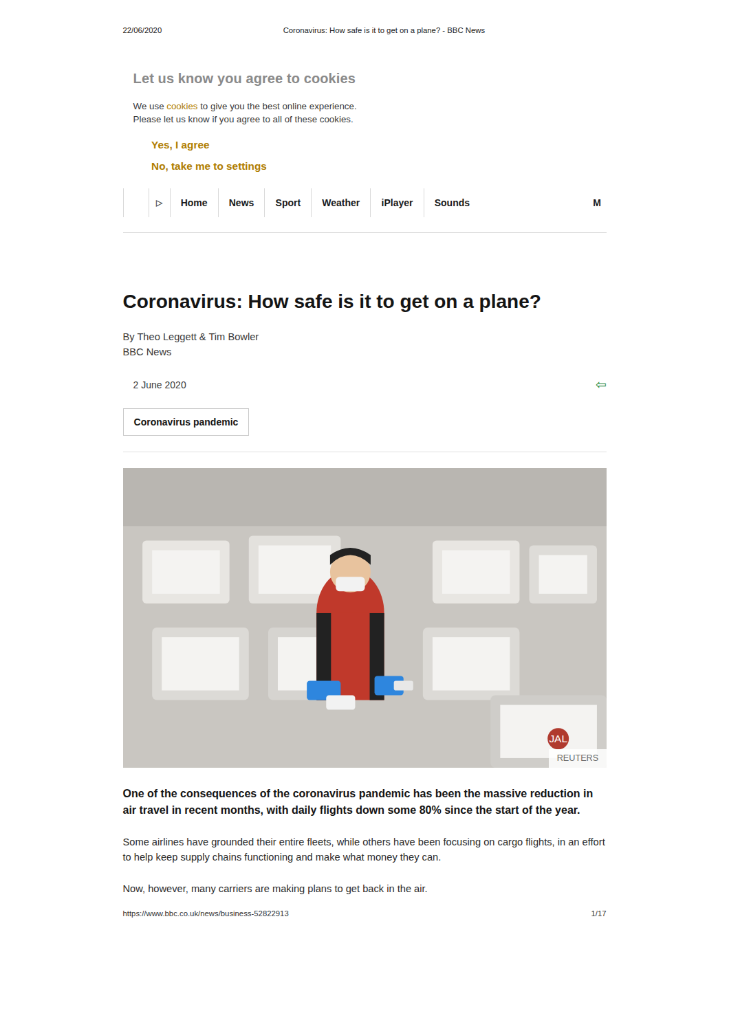22/06/2020 Coronavirus: How safe is it to get on a plane? - BBC News
Let us know you agree to cookies
We use cookies to give you the best online experience.
Please let us know if you agree to all of these cookies.
Yes, I agree No, take me to settings
▷
Home
News
Sport
Weather
iPlayer
Sounds
M
Coronavirus: How safe is it to get on a plane?
By Theo Leggett & Tim Bowler
BBC News
2 June 2020 ⇦
Coronavirus pandemic
REUTERS
One of the consequences of the coronavirus pandemic has been the massive reduction in air travel in recent months, with daily flights down some 80% since the start of the year.
Some airlines have grounded their entire fleets, while others have been focusing on cargo flights, in an effort to help keep supply chains functioning and make what money they can.
Now, however, many carriers are making plans to get back in the air.
https://www.bbc.co.uk/news/business-52822913 1/17